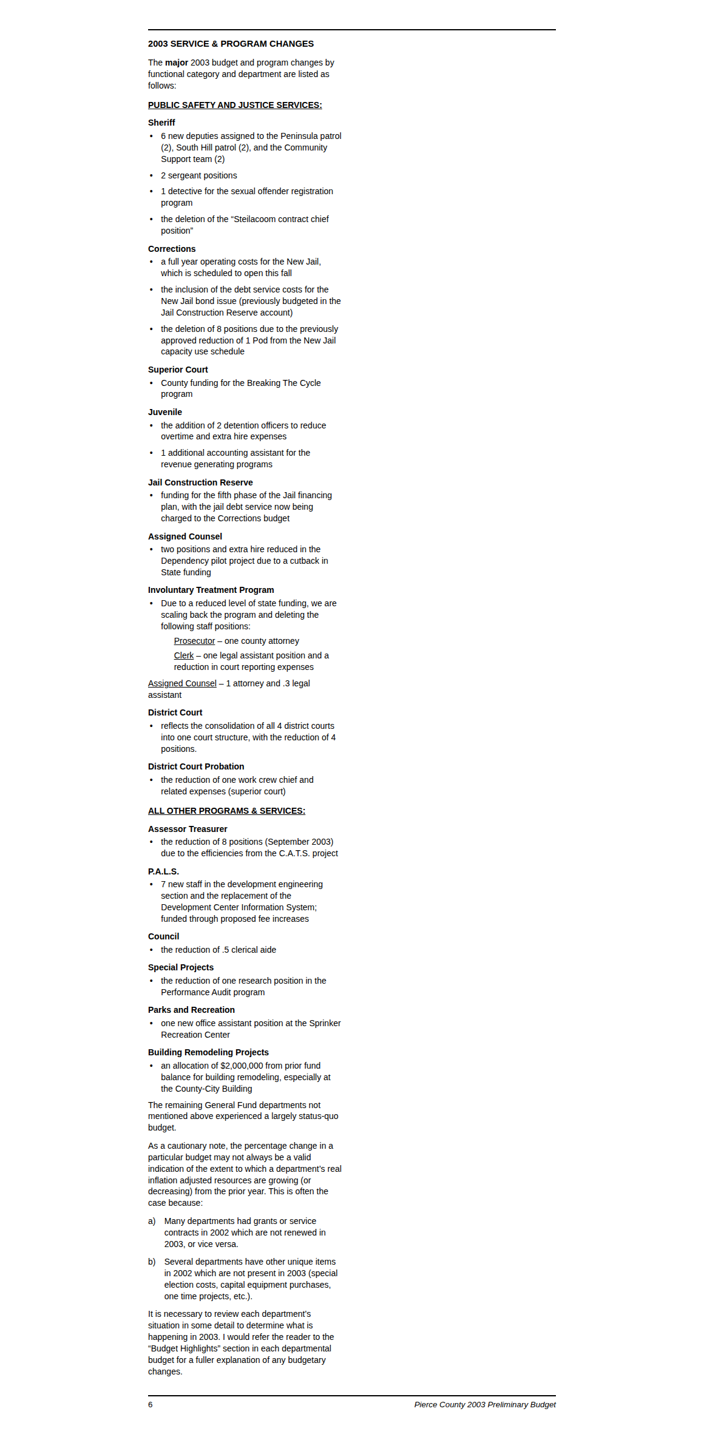2003 SERVICE & PROGRAM CHANGES
The major 2003 budget and program changes by functional category and department are listed as follows:
PUBLIC SAFETY AND JUSTICE SERVICES:
Sheriff
6 new deputies assigned to the Peninsula patrol (2), South Hill patrol (2), and the Community Support team (2)
2 sergeant positions
1 detective for the sexual offender registration program
the deletion of the “Steilacoom contract chief position”
Corrections
a full year operating costs for the New Jail, which is scheduled to open this fall
the inclusion of the debt service costs for the New Jail bond issue (previously budgeted in the Jail Construction Reserve account)
the deletion of 8 positions due to the previously approved reduction of 1 Pod from the New Jail capacity use schedule
Superior Court
County funding for the Breaking The Cycle program
Juvenile
the addition of 2 detention officers to reduce overtime and extra hire expenses
1 additional accounting assistant for the revenue generating programs
Jail Construction Reserve
funding for the fifth phase of the Jail financing plan, with the jail debt service now being charged to the Corrections budget
Assigned Counsel
two positions and extra hire reduced in the Dependency pilot project due to a cutback in State funding
Involuntary Treatment Program
Due to a reduced level of state funding, we are scaling back the program and deleting the following staff positions:
Prosecutor – one county attorney
Clerk – one legal assistant position and a reduction in court reporting expenses
Assigned Counsel – 1 attorney and .3 legal assistant
District Court
reflects the consolidation of all 4 district courts into one court structure, with the reduction of 4 positions.
District Court Probation
the reduction of one work crew chief and related expenses (superior court)
ALL OTHER PROGRAMS & SERVICES:
Assessor Treasurer
the reduction of 8 positions (September 2003) due to the efficiencies from the C.A.T.S. project
P.A.L.S.
7 new staff in the development engineering section and the replacement of the Development Center Information System; funded through proposed fee increases
Council
the reduction of .5 clerical aide
Special Projects
the reduction of one research position in the Performance Audit program
Parks and Recreation
one new office assistant position at the Sprinker Recreation Center
Building Remodeling Projects
an allocation of $2,000,000 from prior fund balance for building remodeling, especially at the County-City Building
The remaining General Fund departments not mentioned above experienced a largely status-quo budget.
As a cautionary note, the percentage change in a particular budget may not always be a valid indication of the extent to which a department’s real inflation adjusted resources are growing (or decreasing) from the prior year. This is often the case because:
Many departments had grants or service contracts in 2002 which are not renewed in 2003, or vice versa.
Several departments have other unique items in 2002 which are not present in 2003 (special election costs, capital equipment purchases, one time projects, etc.).
It is necessary to review each department’s situation in some detail to determine what is happening in 2003. I would refer the reader to the “Budget Highlights” section in each departmental budget for a fuller explanation of any budgetary changes.
6
Pierce County 2003 Preliminary Budget